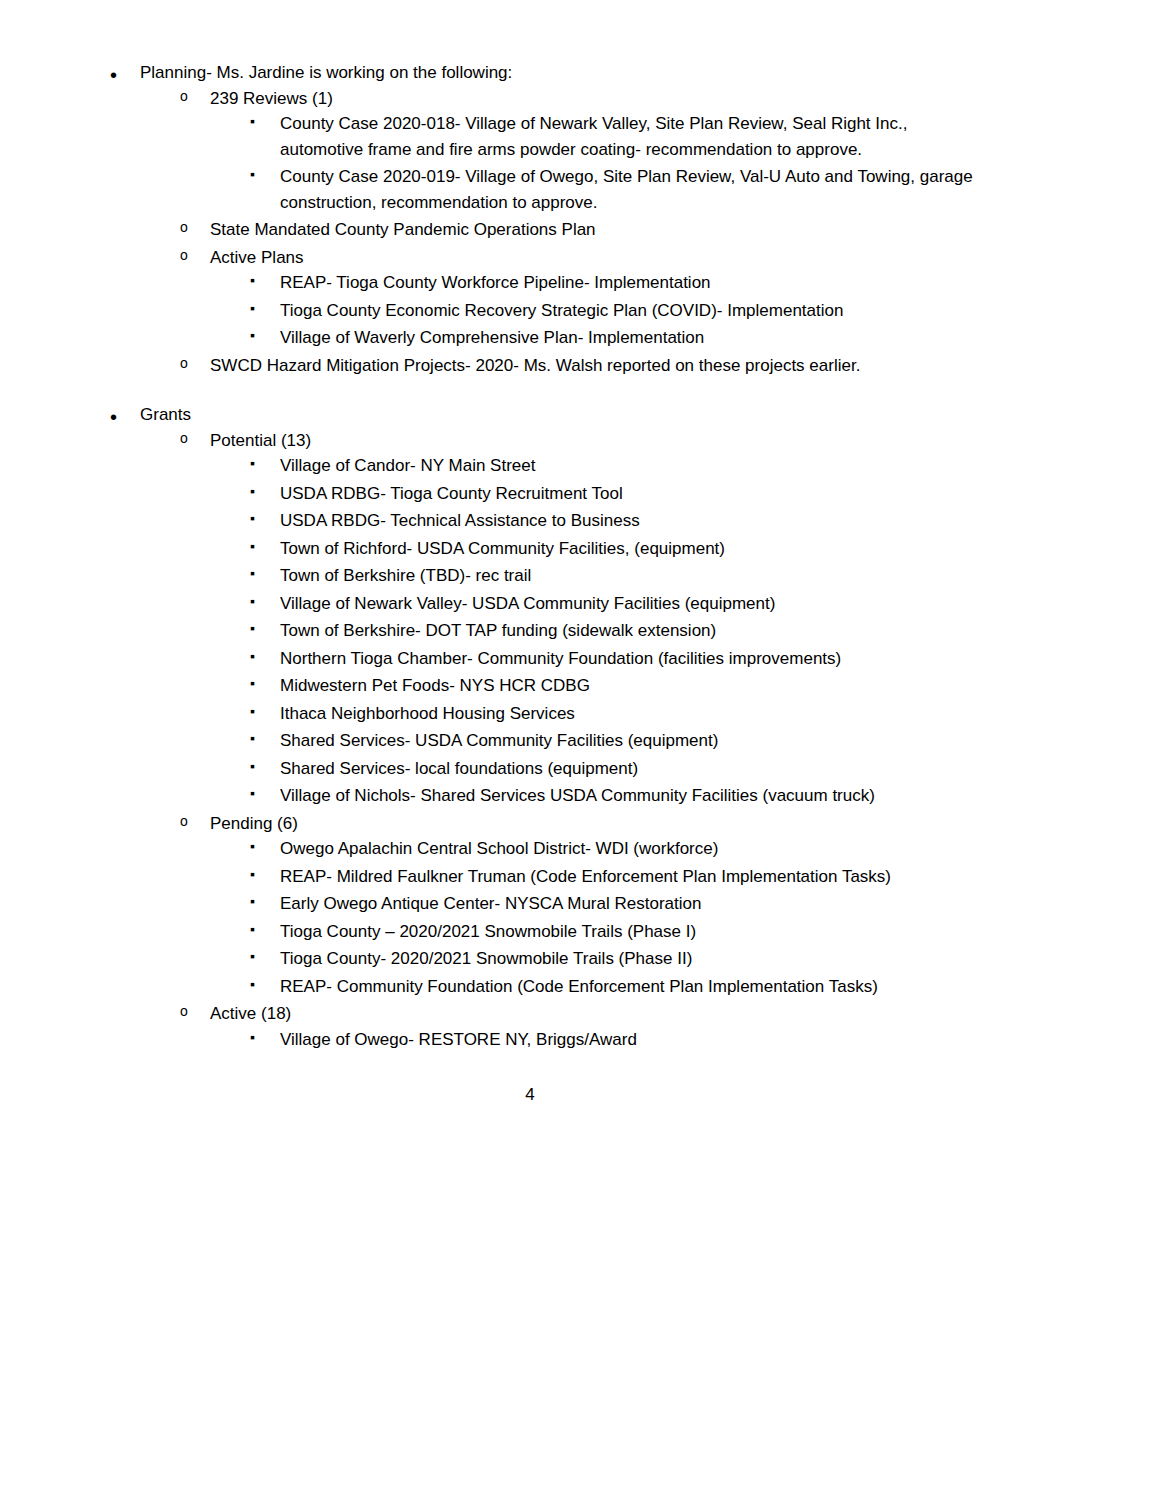Planning- Ms. Jardine is working on the following:
239 Reviews (1)
County Case 2020-018- Village of Newark Valley, Site Plan Review, Seal Right Inc., automotive frame and fire arms powder coating- recommendation to approve.
County Case 2020-019- Village of Owego, Site Plan Review, Val-U Auto and Towing, garage construction, recommendation to approve.
State Mandated County Pandemic Operations Plan
Active Plans
REAP- Tioga County Workforce Pipeline- Implementation
Tioga County Economic Recovery Strategic Plan (COVID)- Implementation
Village of Waverly Comprehensive Plan- Implementation
SWCD Hazard Mitigation Projects- 2020- Ms. Walsh reported on these projects earlier.
Grants
Potential (13)
Village of Candor- NY Main Street
USDA RDBG- Tioga County Recruitment Tool
USDA RBDG- Technical Assistance to Business
Town of Richford- USDA Community Facilities, (equipment)
Town of Berkshire (TBD)- rec trail
Village of Newark Valley- USDA Community Facilities (equipment)
Town of Berkshire- DOT TAP funding (sidewalk extension)
Northern Tioga Chamber- Community Foundation (facilities improvements)
Midwestern Pet Foods- NYS HCR CDBG
Ithaca Neighborhood Housing Services
Shared Services- USDA Community Facilities (equipment)
Shared Services- local foundations (equipment)
Village of Nichols- Shared Services USDA Community Facilities (vacuum truck)
Pending (6)
Owego Apalachin Central School District- WDI (workforce)
REAP- Mildred Faulkner Truman (Code Enforcement Plan Implementation Tasks)
Early Owego Antique Center- NYSCA Mural Restoration
Tioga County – 2020/2021 Snowmobile Trails (Phase I)
Tioga County- 2020/2021 Snowmobile Trails (Phase II)
REAP- Community Foundation (Code Enforcement Plan Implementation Tasks)
Active (18)
Village of Owego- RESTORE NY, Briggs/Award
4